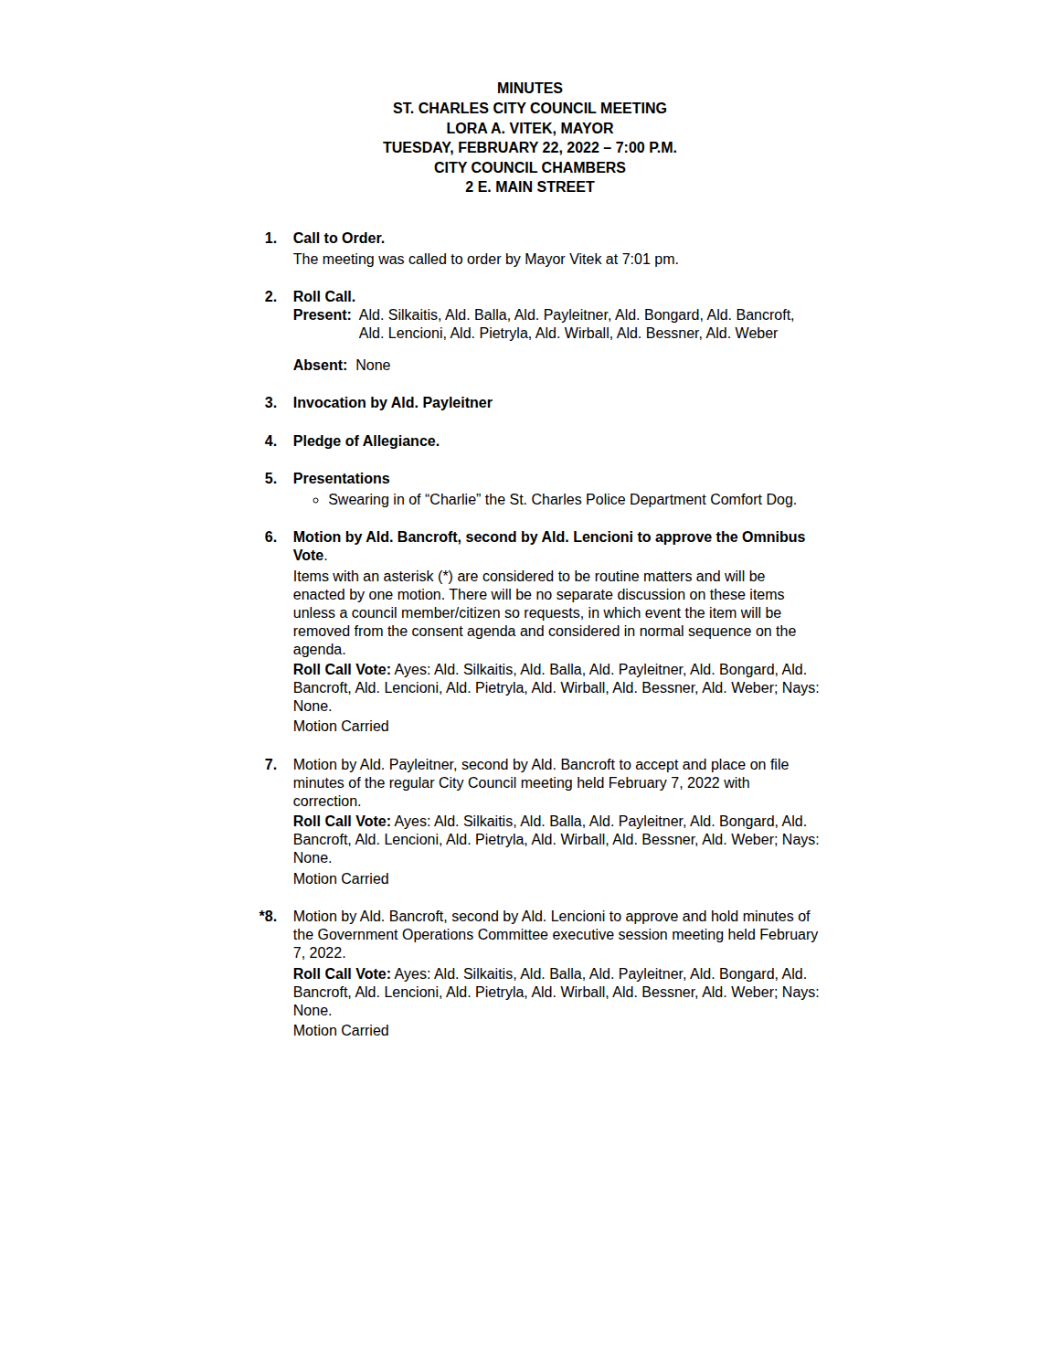MINUTES
ST. CHARLES CITY COUNCIL MEETING
LORA A. VITEK, MAYOR
TUESDAY, FEBRUARY 22, 2022 – 7:00 P.M.
CITY COUNCIL CHAMBERS
2 E. MAIN STREET
1.
Call to Order.
The meeting was called to order by Mayor Vitek at 7:01 pm.
2.
Roll Call.
Present: Ald. Silkaitis, Ald. Balla, Ald. Payleitner, Ald. Bongard, Ald. Bancroft,
Ald. Lencioni, Ald. Pietryla, Ald. Wirball, Ald. Bessner, Ald. Weber
Absent: None
3.
Invocation by Ald. Payleitner
4.
Pledge of Allegiance.
5.
Presentations
Swearing in of “Charlie” the St. Charles Police Department Comfort Dog.
6.
Motion by Ald. Bancroft, second by Ald. Lencioni to approve the Omnibus Vote.
Items with an asterisk (*) are considered to be routine matters and will be enacted by one motion. There will be no separate discussion on these items unless a council member/citizen so requests, in which event the item will be removed from the consent agenda and considered in normal sequence on the agenda.
Roll Call Vote: Ayes: Ald. Silkaitis, Ald. Balla, Ald. Payleitner, Ald. Bongard, Ald. Bancroft, Ald. Lencioni, Ald. Pietryla, Ald. Wirball, Ald. Bessner, Ald. Weber; Nays: None.
Motion Carried
7.
Motion by Ald. Payleitner, second by Ald. Bancroft to accept and place on file minutes of the regular City Council meeting held February 7, 2022 with correction.
Roll Call Vote: Ayes: Ald. Silkaitis, Ald. Balla, Ald. Payleitner, Ald. Bongard, Ald. Bancroft, Ald. Lencioni, Ald. Pietryla, Ald. Wirball, Ald. Bessner, Ald. Weber; Nays: None.
Motion Carried
*8.
Motion by Ald. Bancroft, second by Ald. Lencioni to approve and hold minutes of the Government Operations Committee executive session meeting held February 7, 2022.
Roll Call Vote: Ayes: Ald. Silkaitis, Ald. Balla, Ald. Payleitner, Ald. Bongard, Ald. Bancroft, Ald. Lencioni, Ald. Pietryla, Ald. Wirball, Ald. Bessner, Ald. Weber; Nays: None.
Motion Carried